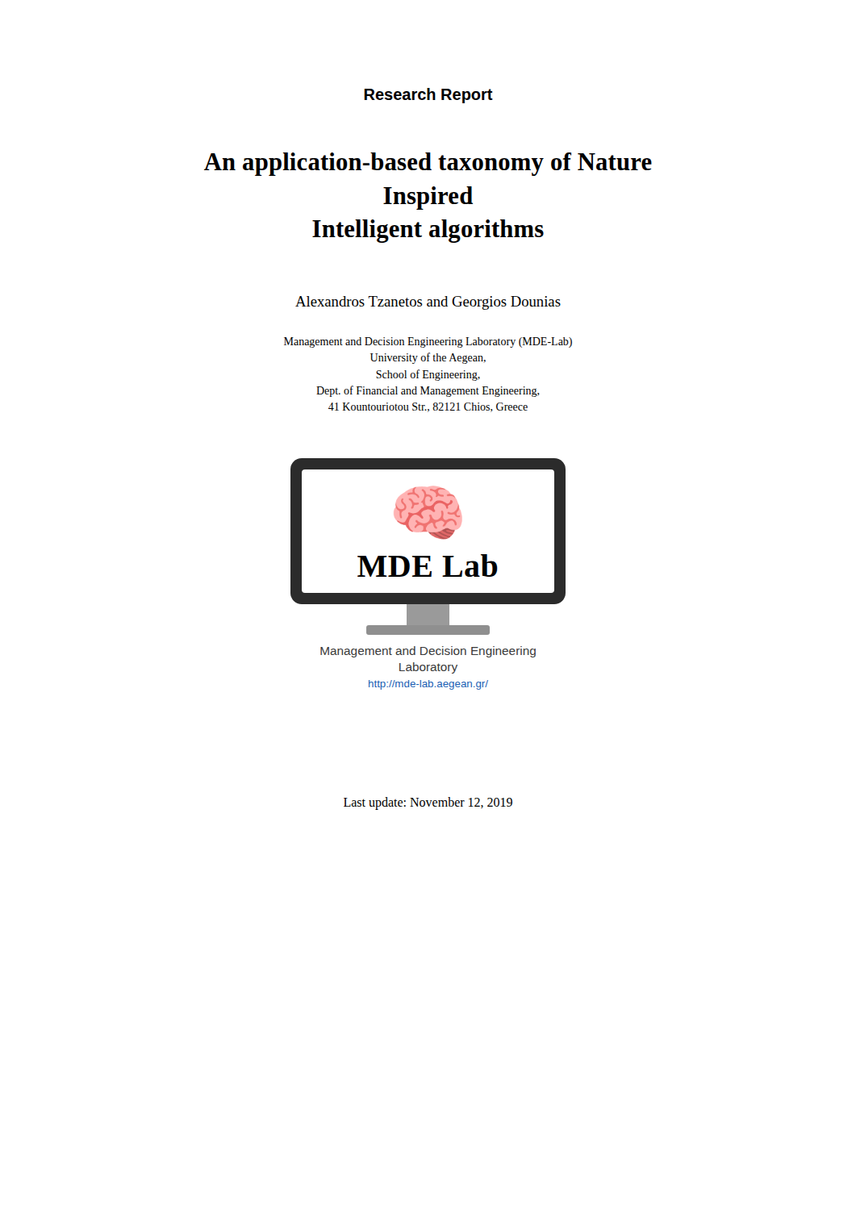Research Report
An application-based taxonomy of Nature Inspired
Intelligent algorithms
Alexandros Tzanetos and Georgios Dounias
Management and Decision Engineering Laboratory (MDE-Lab)
University of the Aegean,
School of Engineering,
Dept. of Financial and Management Engineering,
41 Kountouriotou Str., 82121 Chios, Greece
🧠
MDE Lab
Management and Decision Engineering
Laboratory
http://mde-lab.aegean.gr/
Last update: November 12, 2019